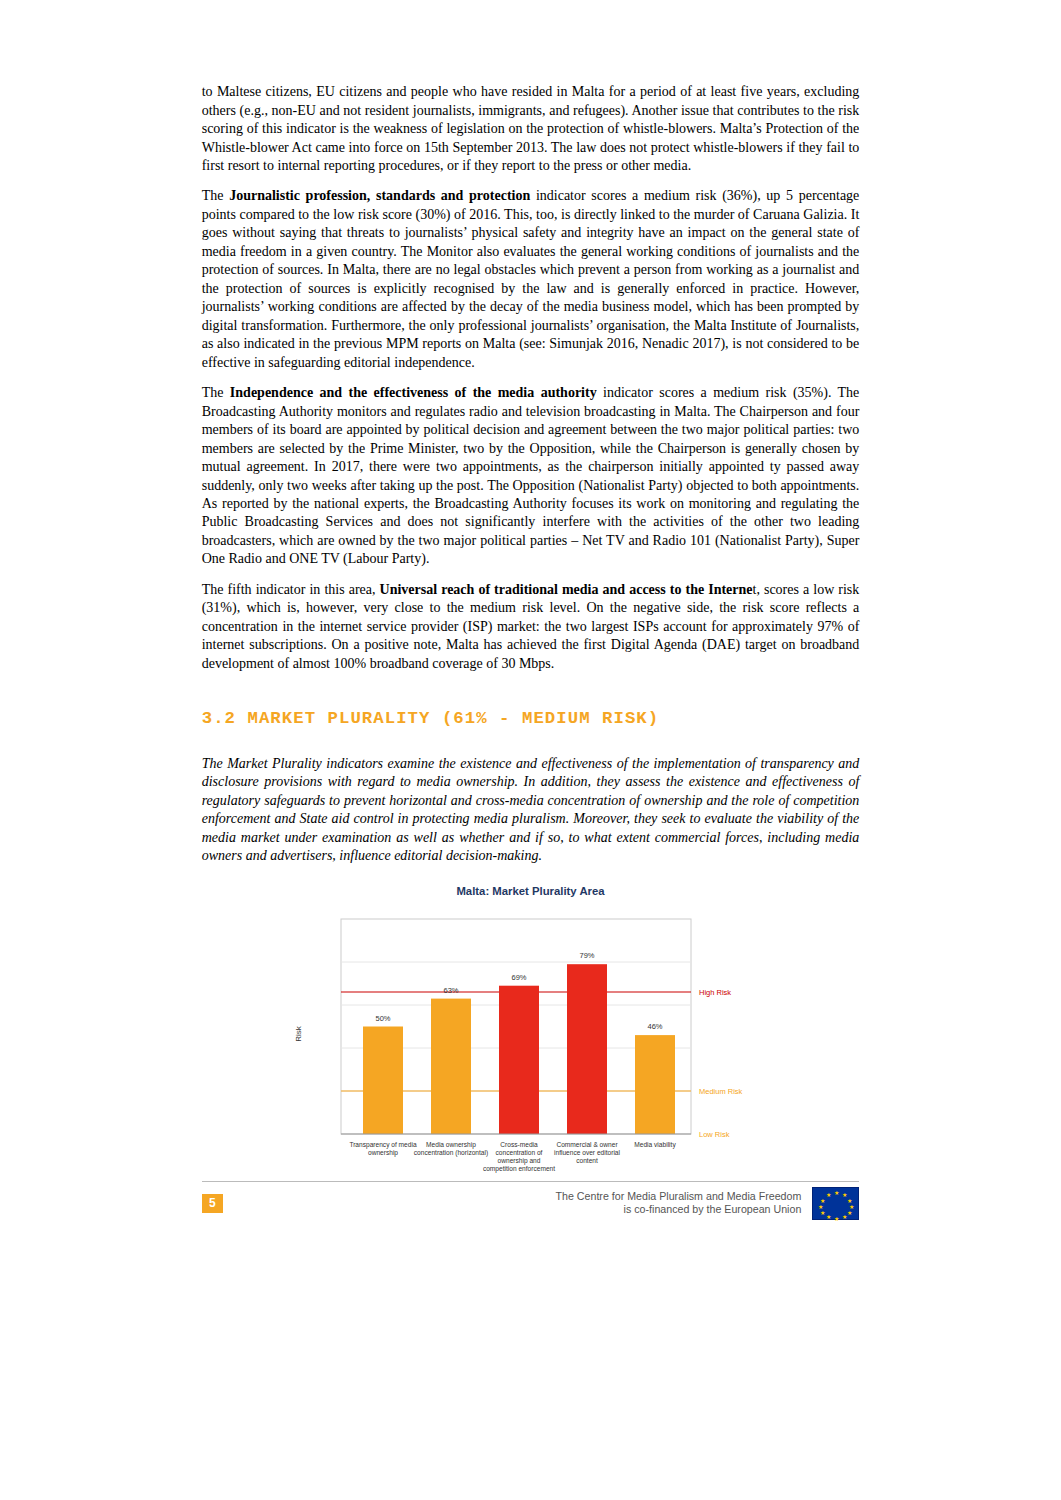to Maltese citizens, EU citizens and people who have resided in Malta for a period of at least five years, excluding others (e.g., non-EU and not resident journalists, immigrants, and refugees). Another issue that contributes to the risk scoring of this indicator is the weakness of legislation on the protection of whistle-blowers. Malta’s Protection of the Whistle-blower Act came into force on 15th September 2013. The law does not protect whistle-blowers if they fail to first resort to internal reporting procedures, or if they report to the press or other media.
The Journalistic profession, standards and protection indicator scores a medium risk (36%), up 5 percentage points compared to the low risk score (30%) of 2016. This, too, is directly linked to the murder of Caruana Galizia. It goes without saying that threats to journalists’ physical safety and integrity have an impact on the general state of media freedom in a given country. The Monitor also evaluates the general working conditions of journalists and the protection of sources. In Malta, there are no legal obstacles which prevent a person from working as a journalist and the protection of sources is explicitly recognised by the law and is generally enforced in practice. However, journalists’ working conditions are affected by the decay of the media business model, which has been prompted by digital transformation. Furthermore, the only professional journalists’ organisation, the Malta Institute of Journalists, as also indicated in the previous MPM reports on Malta (see: Simunjak 2016, Nenadic 2017), is not considered to be effective in safeguarding editorial independence.
The Independence and the effectiveness of the media authority indicator scores a medium risk (35%). The Broadcasting Authority monitors and regulates radio and television broadcasting in Malta. The Chairperson and four members of its board are appointed by political decision and agreement between the two major political parties: two members are selected by the Prime Minister, two by the Opposition, while the Chairperson is generally chosen by mutual agreement. In 2017, there were two appointments, as the chairperson initially appointed ty passed away suddenly, only two weeks after taking up the post. The Opposition (Nationalist Party) objected to both appointments. As reported by the national experts, the Broadcasting Authority focuses its work on monitoring and regulating the Public Broadcasting Services and does not significantly interfere with the activities of the other two leading broadcasters, which are owned by the two major political parties – Net TV and Radio 101 (Nationalist Party), Super One Radio and ONE TV (Labour Party).
The fifth indicator in this area, Universal reach of traditional media and access to the Internet, scores a low risk (31%), which is, however, very close to the medium risk level. On the negative side, the risk score reflects a concentration in the internet service provider (ISP) market: the two largest ISPs account for approximately 97% of internet subscriptions. On a positive note, Malta has achieved the first Digital Agenda (DAE) target on broadband development of almost 100% broadband coverage of 30 Mbps.
3.2 MARKET PLURALITY (61% - MEDIUM RISK)
The Market Plurality indicators examine the existence and effectiveness of the implementation of transparency and disclosure provisions with regard to media ownership. In addition, they assess the existence and effectiveness of regulatory safeguards to prevent horizontal and cross-media concentration of ownership and the role of competition enforcement and State aid control in protecting media pluralism. Moreover, they seek to evaluate the viability of the media market under examination as well as whether and if so, to what extent commercial forces, including media owners and advertisers, influence editorial decision-making.
Malta: Market Plurality Area
Risk 50% 63% 69% 79% 46% High Risk Medium Risk Low Risk Transparency of media ownership Media ownership concentration (horizontal) Cross-media concentration of ownership and competition enforcement Commercial & owner influence over editorial content Media viability
5
The Centre for Media Pluralism and Media Freedom
is co-financed by the European Union
★ ★ ★ ★ ★ ★ ★ ★ ★ ★ ★ ★